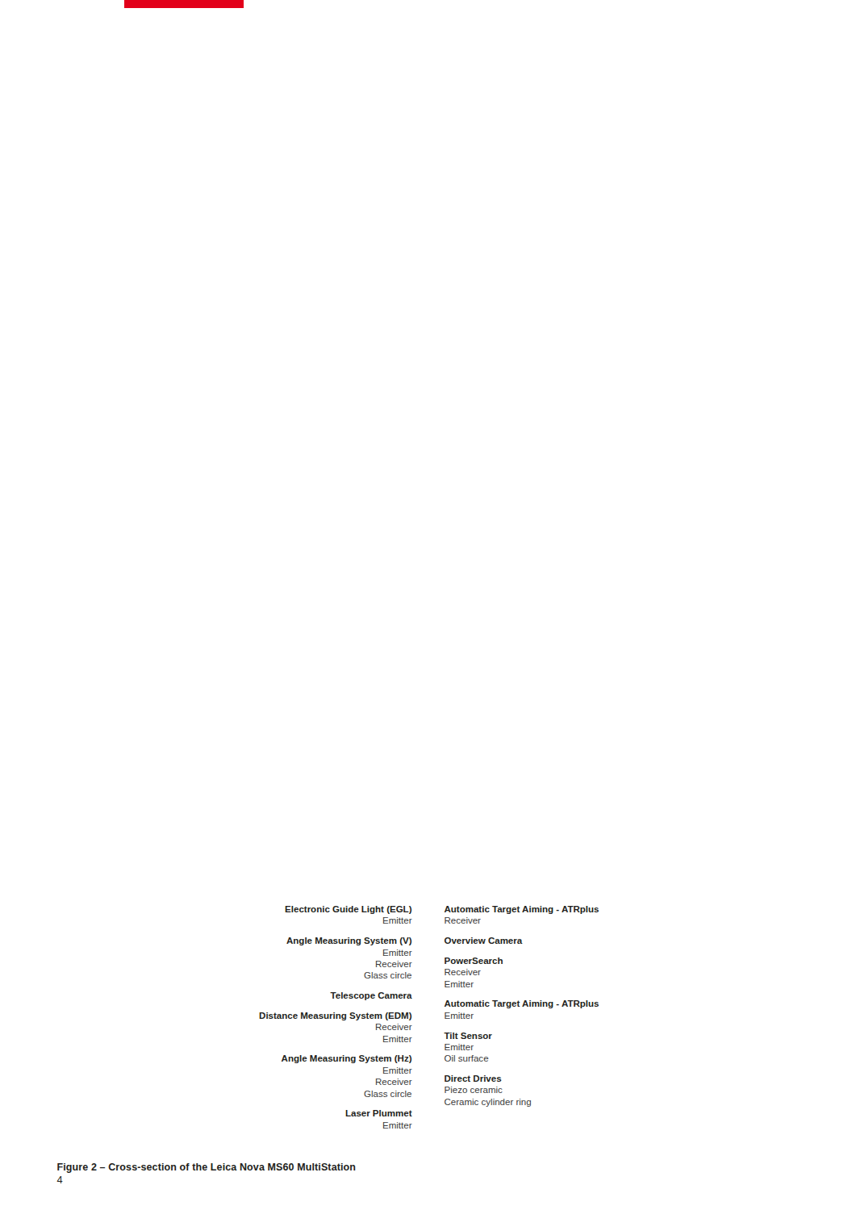Electronic Guide Light (EGL) Emitter
Angle Measuring System (V) Emitter Receiver Glass circle
Telescope Camera
Distance Measuring System (EDM) Receiver Emitter
Angle Measuring System (Hz) Emitter Receiver Glass circle
Laser Plummet Emitter
Automatic Target Aiming - ATRplus Receiver
Overview Camera
PowerSearch Receiver Emitter
Automatic Target Aiming - ATRplus Emitter
Tilt Sensor Emitter Oil surface
Direct Drives Piezo ceramic Ceramic cylinder ring
Figure 2 – Cross-section of the Leica Nova MS60 MultiStation
4